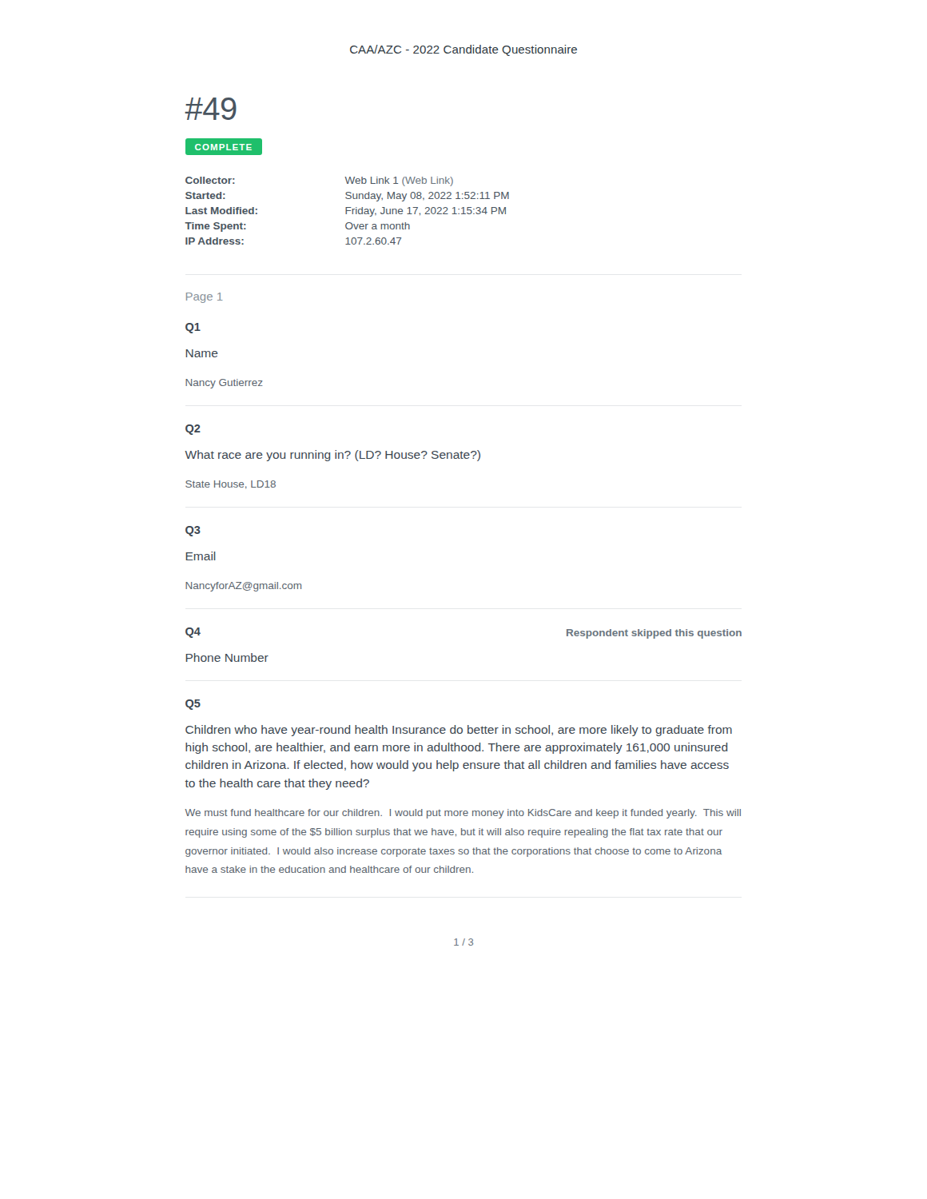CAA/AZC - 2022 Candidate Questionnaire
#49
Complete
| Collector: | Web Link 1 (Web Link) |
| Started: | Sunday, May 08, 2022 1:52:11 PM |
| Last Modified: | Friday, June 17, 2022 1:15:34 PM |
| Time Spent: | Over a month |
| IP Address: | 107.2.60.47 |
Page 1
Q1
Name
Nancy Gutierrez
Q2
What race are you running in? (LD? House? Senate?)
State House, LD18
Q3
Email
NancyforAZ@gmail.com
Q4
Phone Number
Respondent skipped this question
Q5
Children who have year-round health Insurance do better in school, are more likely to graduate from high school, are healthier, and earn more in adulthood. There are approximately 161,000 uninsured children in Arizona. If elected, how would you help ensure that all children and families have access to the health care that they need?
We must fund healthcare for our children. I would put more money into KidsCare and keep it funded yearly. This will require using some of the $5 billion surplus that we have, but it will also require repealing the flat tax rate that our governor initiated. I would also increase corporate taxes so that the corporations that choose to come to Arizona have a stake in the education and healthcare of our children.
1 / 3